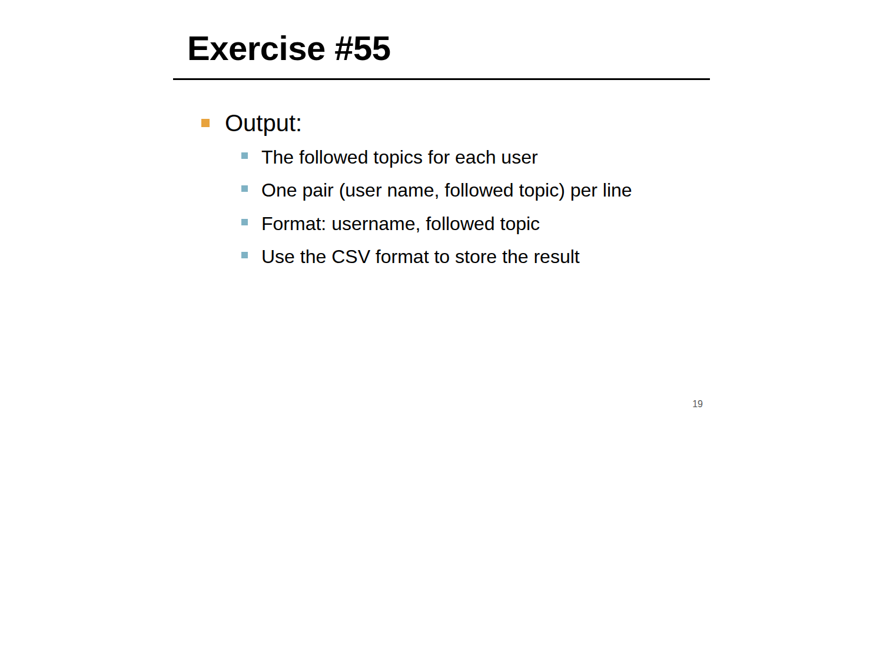Exercise #55
Output:
The followed topics for each user
One pair (user name, followed topic) per line
Format: username, followed topic
Use the CSV format to store the result
19